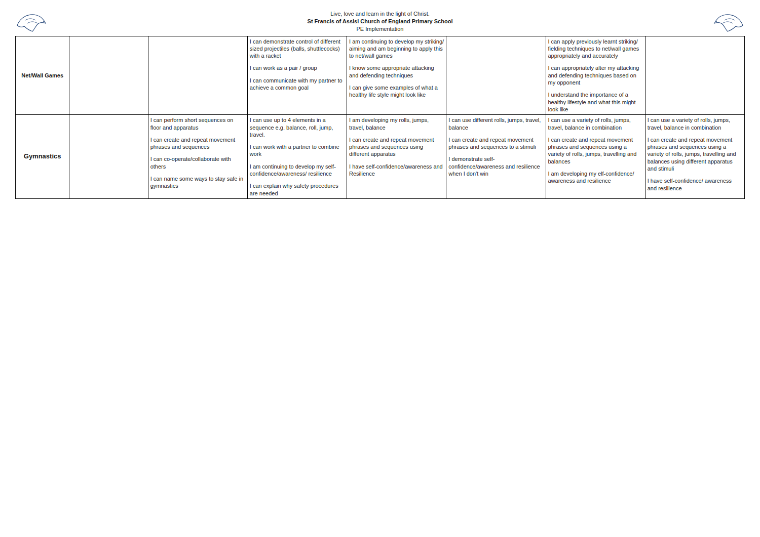Live, love and learn in the light of Christ. St Francis of Assisi Church of England Primary School PE Implementation
| Net/Wall Games | | | I can demonstrate control of different sized projectiles (balls, shuttlecocks) with a racket I can work as a pair / group I can communicate with my partner to achieve a common goal | I am continuing to develop my striking/ aiming and am beginning to apply this to net/wall games I know some appropriate attacking and defending techniques I can give some examples of what a healthy life style might look like | | I can apply previously learnt striking/ fielding techniques to net/wall games appropriately and accurately I can appropriately alter my attacking and defending techniques based on my opponent I understand the importance of a healthy lifestyle and what this might look like | |
| Gymnastics | | I can perform short sequences on floor and apparatus I can create and repeat movement phrases and sequences I can co-operate/collaborate with others I can name some ways to stay safe in gymnastics | I can use up to 4 elements in a sequence e.g. balance, roll, jump, travel. I can work with a partner to combine work I am continuing to develop my self-confidence/awareness/ resilience I can explain why safety procedures are needed | I am developing my rolls, jumps, travel, balance I can create and repeat movement phrases and sequences using different apparatus I have self-confidence/awareness and Resilience | I can use different rolls, jumps, travel, balance I can create and repeat movement phrases and sequences to a stimuli I demonstrate self-confidence/awareness and resilience when I don't win | I can use a variety of rolls, jumps, travel, balance in combination I can create and repeat movement phrases and sequences using a variety of rolls, jumps, travelling and balances I am developing my elf-confidence/ awareness and resilience | I can use a variety of rolls, jumps, travel, balance in combination I can create and repeat movement phrases and sequences using a variety of rolls, jumps, travelling and balances using different apparatus and stimuli I have self-confidence/ awareness and resilience |